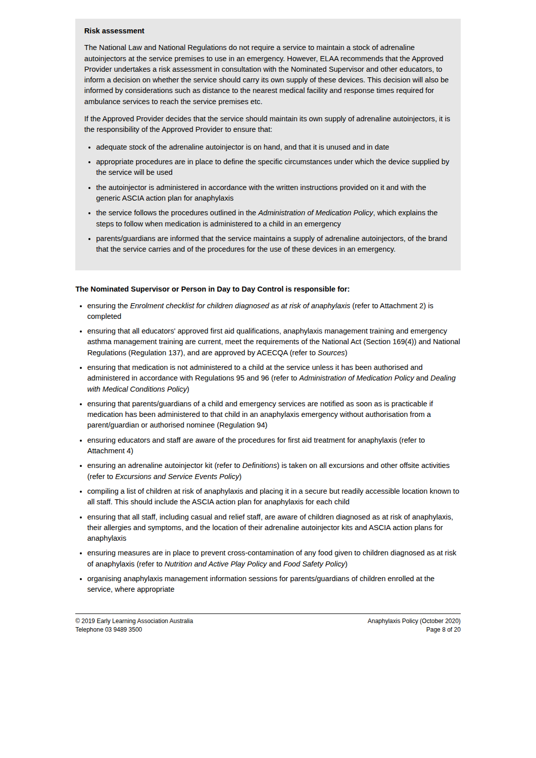Risk assessment
The National Law and National Regulations do not require a service to maintain a stock of adrenaline autoinjectors at the service premises to use in an emergency. However, ELAA recommends that the Approved Provider undertakes a risk assessment in consultation with the Nominated Supervisor and other educators, to inform a decision on whether the service should carry its own supply of these devices. This decision will also be informed by considerations such as distance to the nearest medical facility and response times required for ambulance services to reach the service premises etc.
If the Approved Provider decides that the service should maintain its own supply of adrenaline autoinjectors, it is the responsibility of the Approved Provider to ensure that:
adequate stock of the adrenaline autoinjector is on hand, and that it is unused and in date
appropriate procedures are in place to define the specific circumstances under which the device supplied by the service will be used
the autoinjector is administered in accordance with the written instructions provided on it and with the generic ASCIA action plan for anaphylaxis
the service follows the procedures outlined in the Administration of Medication Policy, which explains the steps to follow when medication is administered to a child in an emergency
parents/guardians are informed that the service maintains a supply of adrenaline autoinjectors, of the brand that the service carries and of the procedures for the use of these devices in an emergency.
The Nominated Supervisor or Person in Day to Day Control is responsible for:
ensuring the Enrolment checklist for children diagnosed as at risk of anaphylaxis (refer to Attachment 2) is completed
ensuring that all educators' approved first aid qualifications, anaphylaxis management training and emergency asthma management training are current, meet the requirements of the National Act (Section 169(4)) and National Regulations (Regulation 137), and are approved by ACECQA (refer to Sources)
ensuring that medication is not administered to a child at the service unless it has been authorised and administered in accordance with Regulations 95 and 96 (refer to Administration of Medication Policy and Dealing with Medical Conditions Policy)
ensuring that parents/guardians of a child and emergency services are notified as soon as is practicable if medication has been administered to that child in an anaphylaxis emergency without authorisation from a parent/guardian or authorised nominee (Regulation 94)
ensuring educators and staff are aware of the procedures for first aid treatment for anaphylaxis (refer to Attachment 4)
ensuring an adrenaline autoinjector kit (refer to Definitions) is taken on all excursions and other offsite activities (refer to Excursions and Service Events Policy)
compiling a list of children at risk of anaphylaxis and placing it in a secure but readily accessible location known to all staff. This should include the ASCIA action plan for anaphylaxis for each child
ensuring that all staff, including casual and relief staff, are aware of children diagnosed as at risk of anaphylaxis, their allergies and symptoms, and the location of their adrenaline autoinjector kits and ASCIA action plans for anaphylaxis
ensuring measures are in place to prevent cross-contamination of any food given to children diagnosed as at risk of anaphylaxis (refer to Nutrition and Active Play Policy and Food Safety Policy)
organising anaphylaxis management information sessions for parents/guardians of children enrolled at the service, where appropriate
© 2019 Early Learning Association Australia Telephone 03 9489 3500
Anaphylaxis Policy (October 2020) Page 8 of 20